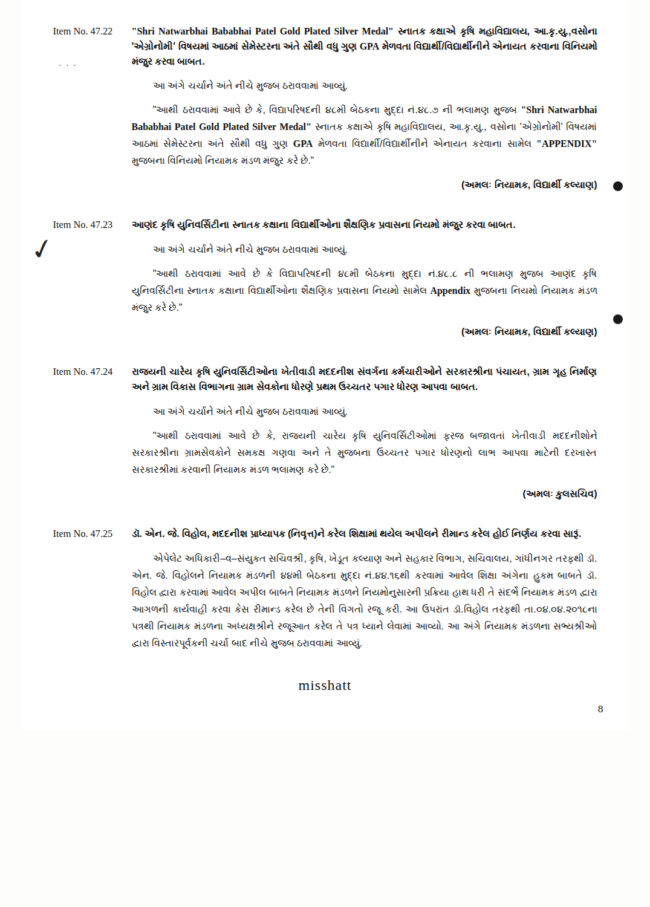. . .
✓
Item No. 47.22
"Shri Natwarbhai Bababhai Patel Gold Plated Silver Medal" સ્નાતક કક્ષાએ કૃષિ મહાવિદ્યાલય, આ.કૃ.યુ.,વસોના 'એગ્રોનોમી' વિષયમાં આઠમાં સેમેસ્ટરના અંતે સૌથી વધુ ગુણ GPA મેળવતા વિદ્યાર્થી/વિદ્યાર્થીનીને એનાયત કરવાના વિનિયમો મંજુર કરવા બાબત.
આ અંગે ચર્ચાને અંતે નીચે મુજબ ઠરાવવામાં આવ્યું.
"આથી ઠરાવવામાં આવે છે કે, વિદ્યાપરિષદની ૪૮મી બેઠકના મુદ્દા નં.૪૮.૭ ની ભલામણ મુજબ "Shri Natwarbhai Bababhai Patel Gold Plated Silver Medal" સ્નાતક કક્ષાએ કૃષિ મહાવિદ્યાલય, આ.કૃ.યુ., વસોના 'એગ્રોનોમી' વિષયમાં આઠમાં સેમેસ્ટરના અંતે સૌથી વધુ ગુણ GPA મેળવતા વિદ્યાર્થી/વિદ્યાર્થીનીને એનાયત કરવાના સામેલ "APPENDIX" મુજબના વિનિયમો નિયામક મંડળ મંજુર કરે છે."
(અમલઃ નિયામક, વિદ્યાર્થી કલ્યાણ)
Item No. 47.23
આણંદ કૃષિ યુનિવર્સિટીના સ્નાતક કક્ષાના વિદ્યાર્થીઓના શૈક્ષણિક પ્રવાસના નિયમો મંજુર કરવા બાબત.
આ અંગે ચર્ચાને અંતે નીચે મુજબ ઠરાવવામાં આવ્યું.
"આથી ઠરાવવામાં આવે છે કે વિદ્યાપરિષદની ૪૮મી બેઠકના મુદ્દા નં.૪૮.૮ ની ભલામણ મુજબ આણંદ કૃષિ યુનિવર્સિટીના સ્નાતક કક્ષાના વિદ્યાર્થીઓના શૈક્ષણિક પ્રવાસના નિયમો સામેલ Appendix મુજબના નિયમો નિયામક મંડળ મંજુર કરે છે."
(અમલઃ નિયામક, વિદ્યાર્થી કલ્યાણ)
Item No. 47.24
રાજયની ચારેય કૃષિ યુનિવર્સિટીઓના ખેતીવાડી મદદનીશ સંવર્ગના કર્મચારીઓને સરકારશ્રીના પંચાયત, ગ્રામ ગૃહ નિર્માણ અને ગ્રામ વિકાસ વિભાગના ગ્રામ સેવકોના ધોરણે પ્રથમ ઉચ્ચતર પગાર ધોરણ આપવા બાબત.
આ અંગે ચર્ચાને અંતે નીચે મુજબ ઠરાવવામાં આવ્યું.
"આથી ઠરાવવામાં આવે છે કે, રાજયની ચારેય કૃષિ યુનિવર્સિટીઓમાં ફરજ બજાવતાં ખેતીવાડી મદદનીશોને સરકારશ્રીના ગ્રામસેવકોને સમકક્ષ ગણવા અને તે મુજબના ઉચ્ચતર પગાર ધોરણનો લાભ આપવા માટેની દરખાસ્ત સરકારશ્રીમાં કરવાની નિયામક મંડળ ભલામણ કરે છે."
(અમલઃ કુલસચિવ)
Item No. 47.25
ડૉ. એન. જે. વિહોલ, મદદનીશ પ્રાધ્યાપક (નિવૃત્ત)ને કરેલ શિક્ષામાં થયેલ અપીલને રીમાન્ડ કરેલ હોઈ નિર્ણય કરવા સારૂં.
એપેલેટ અધિકારી–વ–સંયુકત સચિવશ્રી, કૃષિ, ખેડૂત કલ્યાણ અને સહકાર વિભાગ, સચિવાલય, ગાંધીનગર તરફથી ડૉ. એન. જે. વિહોલને નિયામક મંડળની ૪૪મી બેઠકના મુદ્દા નં.૪૪.૧૬થી કરવામાં આવેલ શિક્ષા અંગેના હુકમ બાબતે ડૉ. વિહોલ દ્વારા કરવામાં આવેલ અપીલ બાબતે નિયામક મંડળને નિયમોનુસારની પ્રક્રિયા હાથ ધરી તે સંદર્ભે નિયામક મંડળ દ્વારા આગળની કાર્યવાહી કરવા કેસ રીમાન્ડ કરેલ છે તેની વિગતો રજૂ કરી. આ ઉપરાંત ડૉ.વિહોલ તરફથી તા.૦૪.૦૪.૨૦૧૮ના પત્રથી નિયામક મંડળના અધ્યક્ષશ્રીને રજૂઆત કરેલ તે પત્ર ધ્યાને લેવામાં આવ્યો. આ અંગે નિયામક મંડળના સભ્યશ્રીઓ દ્વારા વિસ્તારપૂર્વકની ચર્ચા બાદ નીચે મુજબ ઠરાવવામાં આવ્યું.
misshatt
8